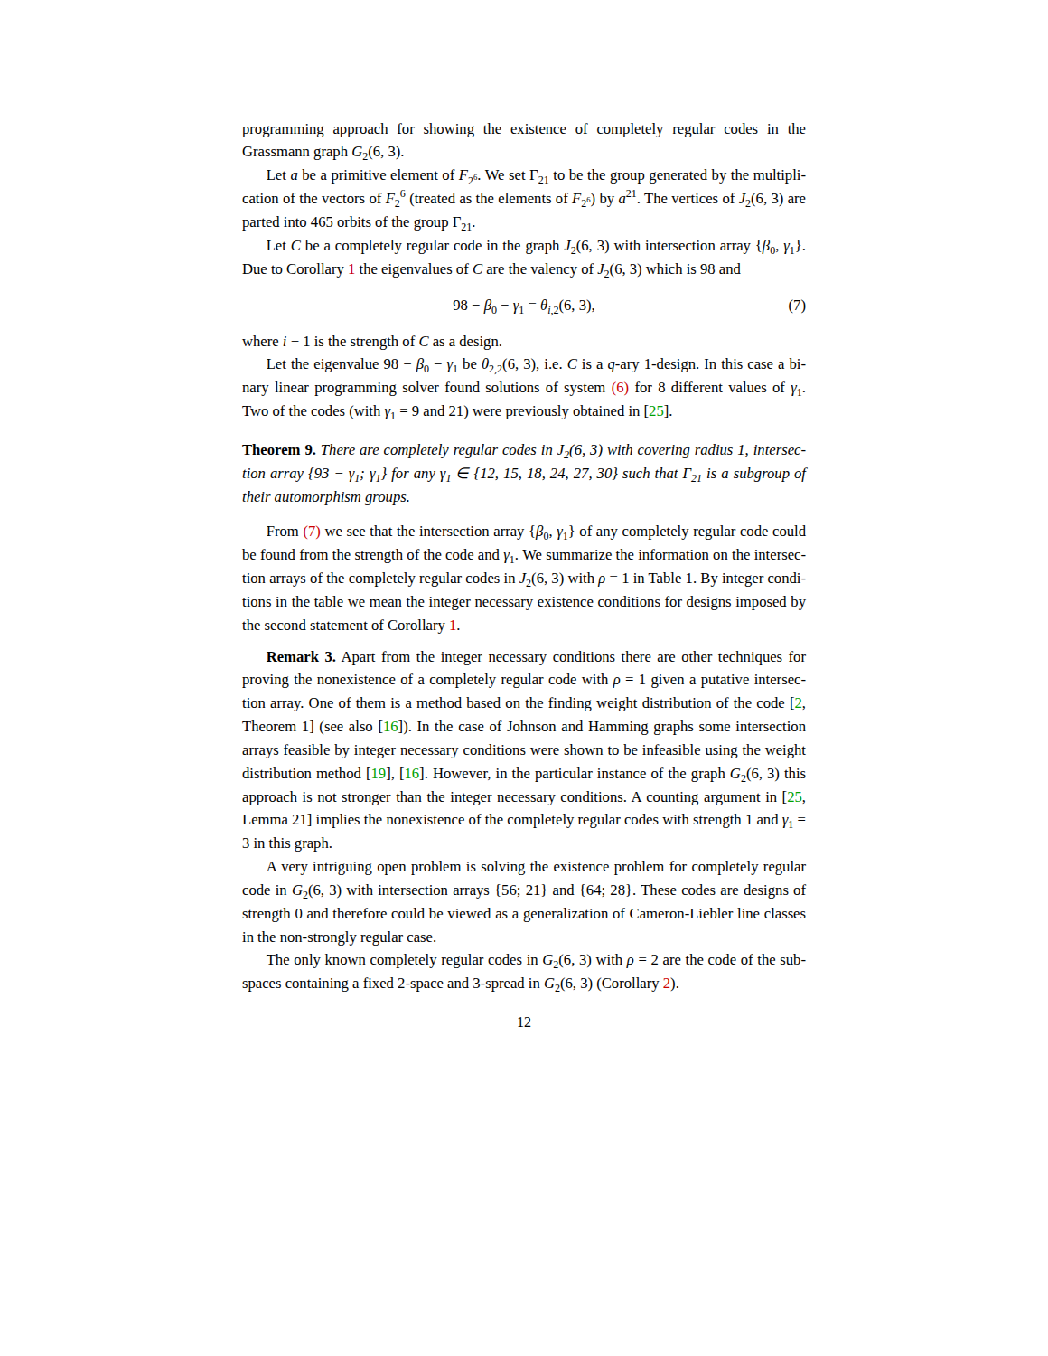programming approach for showing the existence of completely regular codes in the Grassmann graph G2(6, 3).
Let a be a primitive element of F26. We set Γ21 to be the group generated by the multiplication of the vectors of F26 (treated as the elements of F26) by a21. The vertices of J2(6, 3) are parted into 465 orbits of the group Γ21.
Let C be a completely regular code in the graph J2(6, 3) with intersection array {β0, γ1}. Due to Corollary 1 the eigenvalues of C are the valency of J2(6, 3) which is 98 and
98 − β0 − γ1 = θi,2(6, 3), (7)
where i − 1 is the strength of C as a design.
Let the eigenvalue 98 − β0 − γ1 be θ2,2(6, 3), i.e. C is a q-ary 1-design. In this case a binary linear programming solver found solutions of system (6) for 8 different values of γ1. Two of the codes (with γ1 = 9 and 21) were previously obtained in [25].
Theorem 9. There are completely regular codes in J2(6, 3) with covering radius 1, intersection array {93 − γ1; γ1} for any γ1 ∈ {12, 15, 18, 24, 27, 30} such that Γ21 is a subgroup of their automorphism groups.
From (7) we see that the intersection array {β0, γ1} of any completely regular code could be found from the strength of the code and γ1. We summarize the information on the intersection arrays of the completely regular codes in J2(6, 3) with ρ = 1 in Table 1. By integer conditions in the table we mean the integer necessary existence conditions for designs imposed by the second statement of Corollary 1.
Remark 3. Apart from the integer necessary conditions there are other techniques for proving the nonexistence of a completely regular code with ρ = 1 given a putative intersection array. One of them is a method based on the finding weight distribution of the code [2, Theorem 1] (see also [16]). In the case of Johnson and Hamming graphs some intersection arrays feasible by integer necessary conditions were shown to be infeasible using the weight distribution method [19], [16]. However, in the particular instance of the graph G2(6, 3) this approach is not stronger than the integer necessary conditions. A counting argument in [25, Lemma 21] implies the nonexistence of the completely regular codes with strength 1 and γ1 = 3 in this graph.
A very intriguing open problem is solving the existence problem for completely regular code in G2(6, 3) with intersection arrays {56; 21} and {64; 28}. These codes are designs of strength 0 and therefore could be viewed as a generalization of Cameron-Liebler line classes in the non-strongly regular case.
The only known completely regular codes in G2(6, 3) with ρ = 2 are the code of the subspaces containing a fixed 2-space and 3-spread in G2(6, 3) (Corollary 2).
12